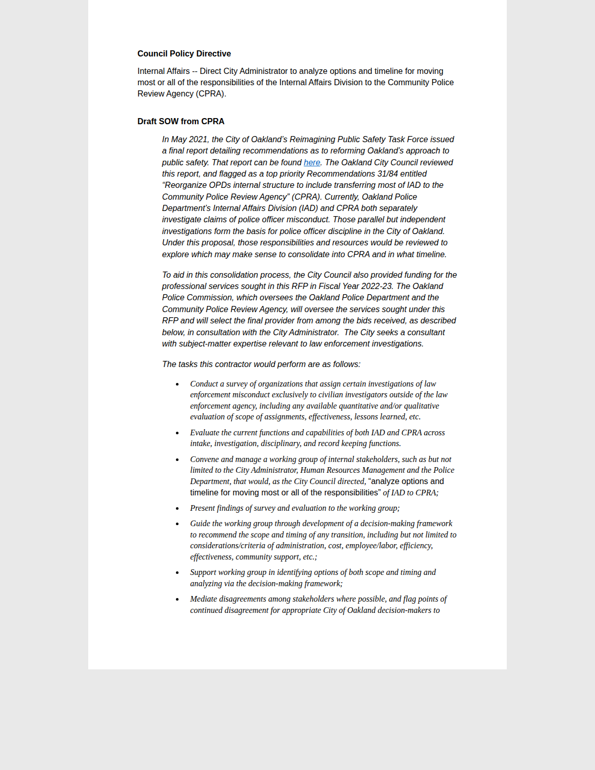Council Policy Directive
Internal Affairs -- Direct City Administrator to analyze options and timeline for moving most or all of the responsibilities of the Internal Affairs Division to the Community Police Review Agency (CPRA).
Draft SOW from CPRA
In May 2021, the City of Oakland’s Reimagining Public Safety Task Force issued a final report detailing recommendations as to reforming Oakland’s approach to public safety. That report can be found here. The Oakland City Council reviewed this report, and flagged as a top priority Recommendations 31/84 entitled “Reorganize OPDs internal structure to include transferring most of IAD to the Community Police Review Agency” (CPRA). Currently, Oakland Police Department’s Internal Affairs Division (IAD) and CPRA both separately investigate claims of police officer misconduct. Those parallel but independent investigations form the basis for police officer discipline in the City of Oakland. Under this proposal, those responsibilities and resources would be reviewed to explore which may make sense to consolidate into CPRA and in what timeline.
To aid in this consolidation process, the City Council also provided funding for the professional services sought in this RFP in Fiscal Year 2022-23. The Oakland Police Commission, which oversees the Oakland Police Department and the Community Police Review Agency, will oversee the services sought under this RFP and will select the final provider from among the bids received, as described below, in consultation with the City Administrator. The City seeks a consultant with subject-matter expertise relevant to law enforcement investigations.
The tasks this contractor would perform are as follows:
Conduct a survey of organizations that assign certain investigations of law enforcement misconduct exclusively to civilian investigators outside of the law enforcement agency, including any available quantitative and/or qualitative evaluation of scope of assignments, effectiveness, lessons learned, etc.
Evaluate the current functions and capabilities of both IAD and CPRA across intake, investigation, disciplinary, and record keeping functions.
Convene and manage a working group of internal stakeholders, such as but not limited to the City Administrator, Human Resources Management and the Police Department, that would, as the City Council directed, “analyze options and timeline for moving most or all of the responsibilities” of IAD to CPRA;
Present findings of survey and evaluation to the working group;
Guide the working group through development of a decision-making framework to recommend the scope and timing of any transition, including but not limited to considerations/criteria of administration, cost, employee/labor, efficiency, effectiveness, community support, etc.;
Support working group in identifying options of both scope and timing and analyzing via the decision-making framework;
Mediate disagreements among stakeholders where possible, and flag points of continued disagreement for appropriate City of Oakland decision-makers to